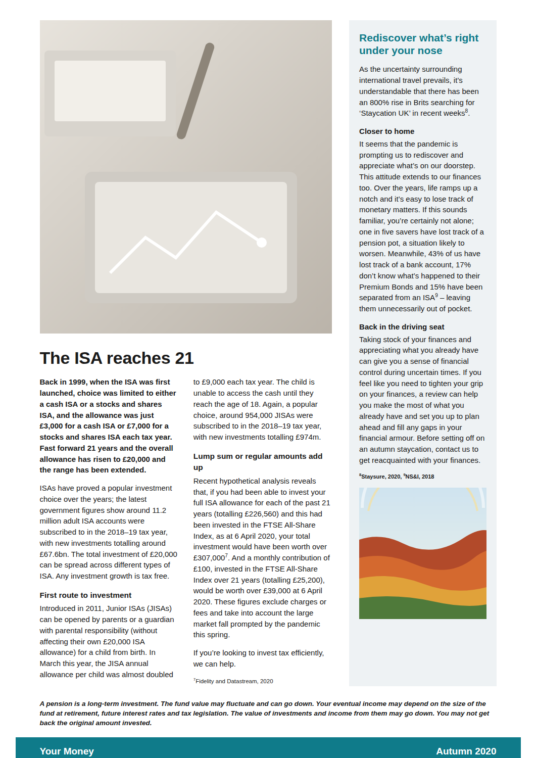The ISA reaches 21
Back in 1999, when the ISA was first launched, choice was limited to either a cash ISA or a stocks and shares ISA, and the allowance was just £3,000 for a cash ISA or £7,000 for a stocks and shares ISA each tax year. Fast forward 21 years and the overall allowance has risen to £20,000 and the range has been extended.
ISAs have proved a popular investment choice over the years; the latest government figures show around 11.2 million adult ISA accounts were subscribed to in the 2018–19 tax year, with new investments totalling around £67.6bn. The total investment of £20,000 can be spread across different types of ISA. Any investment growth is tax free.
First route to investment
Introduced in 2011, Junior ISAs (JISAs) can be opened by parents or a guardian with parental responsibility (without affecting their own £20,000 ISA allowance) for a child from birth. In March this year, the JISA annual allowance per child was almost doubled to £9,000 each tax year. The child is unable to access the cash until they reach the age of 18. Again, a popular choice, around 954,000 JISAs were subscribed to in the 2018–19 tax year, with new investments totalling £974m.
Lump sum or regular amounts add up
Recent hypothetical analysis reveals that, if you had been able to invest your full ISA allowance for each of the past 21 years (totalling £226,560) and this had been invested in the FTSE All-Share Index, as at 6 April 2020, your total investment would have been worth over £307,0007. And a monthly contribution of £100, invested in the FTSE All-Share Index over 21 years (totalling £25,200), would be worth over £39,000 at 6 April 2020. These figures exclude charges or fees and take into account the large market fall prompted by the pandemic this spring.
If you’re looking to invest tax efficiently, we can help.
7Fidelity and Datastream, 2020
Rediscover what’s right under your nose
As the uncertainty surrounding international travel prevails, it’s understandable that there has been an 800% rise in Brits searching for ‘Staycation UK’ in recent weeks8.
Closer to home
It seems that the pandemic is prompting us to rediscover and appreciate what’s on our doorstep. This attitude extends to our finances too. Over the years, life ramps up a notch and it’s easy to lose track of monetary matters. If this sounds familiar, you’re certainly not alone; one in five savers have lost track of a pension pot, a situation likely to worsen. Meanwhile, 43% of us have lost track of a bank account, 17% don’t know what’s happened to their Premium Bonds and 15% have been separated from an ISA9 – leaving them unnecessarily out of pocket.
Back in the driving seat
Taking stock of your finances and appreciating what you already have can give you a sense of financial control during uncertain times. If you feel like you need to tighten your grip on your finances, a review can help you make the most of what you already have and set you up to plan ahead and fill any gaps in your financial armour. Before setting off on an autumn staycation, contact us to get reacquainted with your finances.
8Staysure, 2020, 9NS&I, 2018
A pension is a long-term investment. The fund value may fluctuate and can go down. Your eventual income may depend on the size of the fund at retirement, future interest rates and tax legislation. The value of investments and income from them may go down. You may not get back the original amount invested.
Your Money Autumn 2020